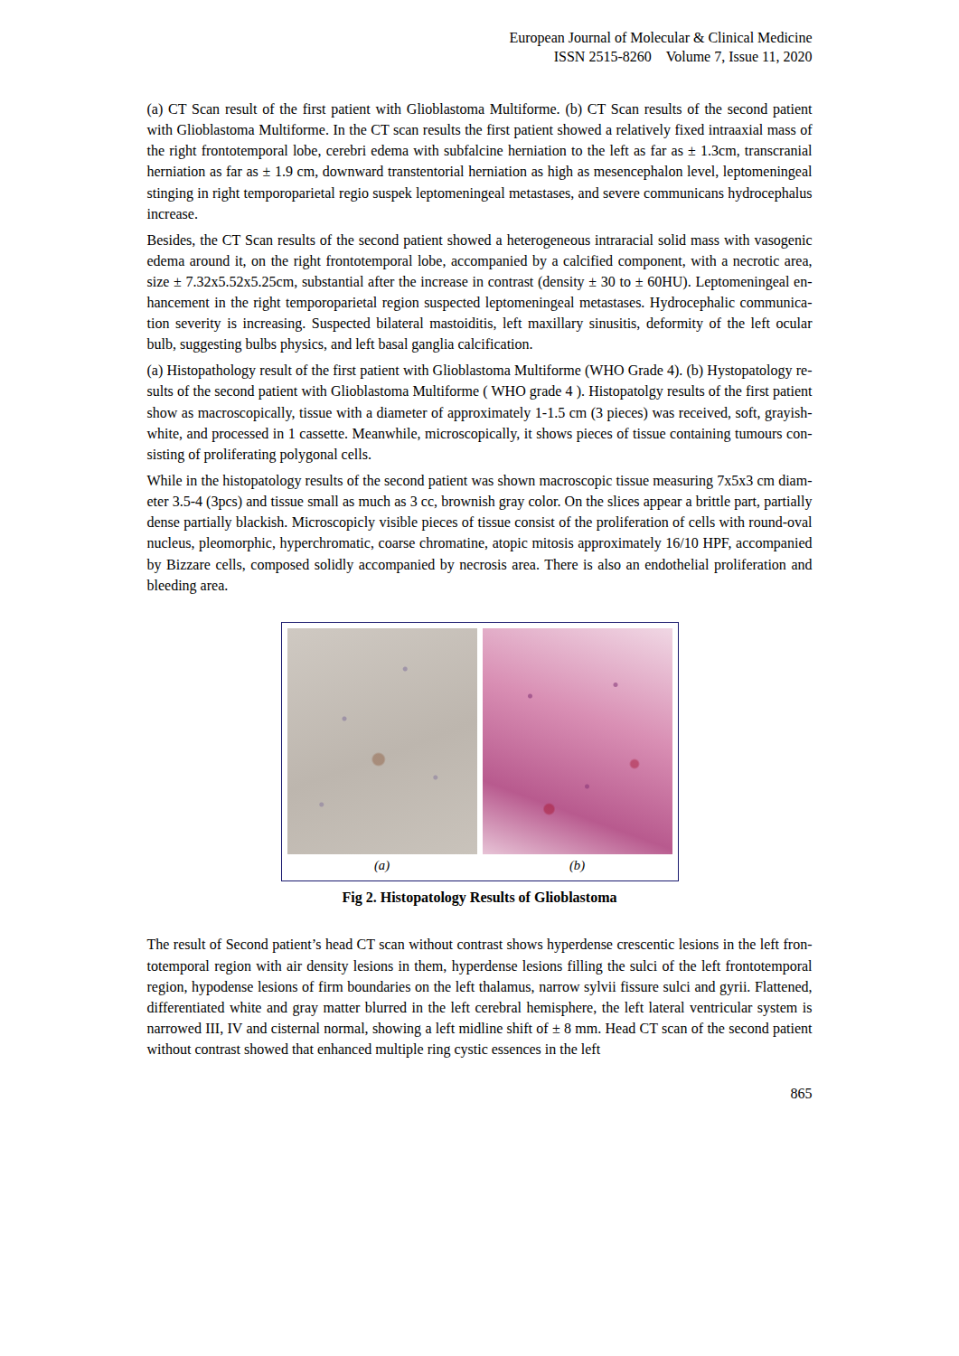European Journal of Molecular & Clinical Medicine ISSN 2515-8260 Volume 7, Issue 11, 2020
(a) CT Scan result of the first patient with Glioblastoma Multiforme. (b) CT Scan results of the second patient with Glioblastoma Multiforme. In the CT scan results the first patient showed a relatively fixed intraaxial mass of the right frontotemporal lobe, cerebri edema with subfalcine herniation to the left as far as ± 1.3cm, transcranial herniation as far as ± 1.9 cm, downward transtentorial herniation as high as mesencephalon level, leptomeningeal stinging in right temporoparietal regio suspek leptomeningeal metastases, and severe communicans hydrocephalus increase.
Besides, the CT Scan results of the second patient showed a heterogeneous intraracial solid mass with vasogenic edema around it, on the right frontotemporal lobe, accompanied by a calcified component, with a necrotic area, size ± 7.32x5.52x5.25cm, substantial after the increase in contrast (density ± 30 to ± 60HU). Leptomeningeal enhancement in the right temporoparietal region suspected leptomeningeal metastases. Hydrocephalic communication severity is increasing. Suspected bilateral mastoiditis, left maxillary sinusitis, deformity of the left ocular bulb, suggesting bulbs physics, and left basal ganglia calcification.
(a) Histopathology result of the first patient with Glioblastoma Multiforme (WHO Grade 4). (b) Hystopatology results of the second patient with Glioblastoma Multiforme ( WHO grade 4 ). Histopatolgy results of the first patient show as macroscopically, tissue with a diameter of approximately 1-1.5 cm (3 pieces) was received, soft, grayish-white, and processed in 1 cassette. Meanwhile, microscopically, it shows pieces of tissue containing tumours consisting of proliferating polygonal cells.
While in the histopatology results of the second patient was shown macroscopic tissue measuring 7x5x3 cm diameter 3.5-4 (3pcs) and tissue small as much as 3 cc, brownish gray color. On the slices appear a brittle part, partially dense partially blackish. Microscopicly visible pieces of tissue consist of the proliferation of cells with round-oval nucleus, pleomorphic, hyperchromatic, coarse chromatine, atopic mitosis approximately 16/10 HPF, accompanied by Bizzare cells, composed solidly accompanied by necrosis area. There is also an endothelial proliferation and bleeding area.
(a)(b)
Fig 2. Histopatology Results of Glioblastoma
The result of Second patient’s head CT scan without contrast shows hyperdense crescentic lesions in the left frontotemporal region with air density lesions in them, hyperdense lesions filling the sulci of the left frontotemporal region, hypodense lesions of firm boundaries on the left thalamus, narrow sylvii fissure sulci and gyrii. Flattened, differentiated white and gray matter blurred in the left cerebral hemisphere, the left lateral ventricular system is narrowed III, IV and cisternal normal, showing a left midline shift of ± 8 mm. Head CT scan of the second patient without contrast showed that enhanced multiple ring cystic essences in the left
865